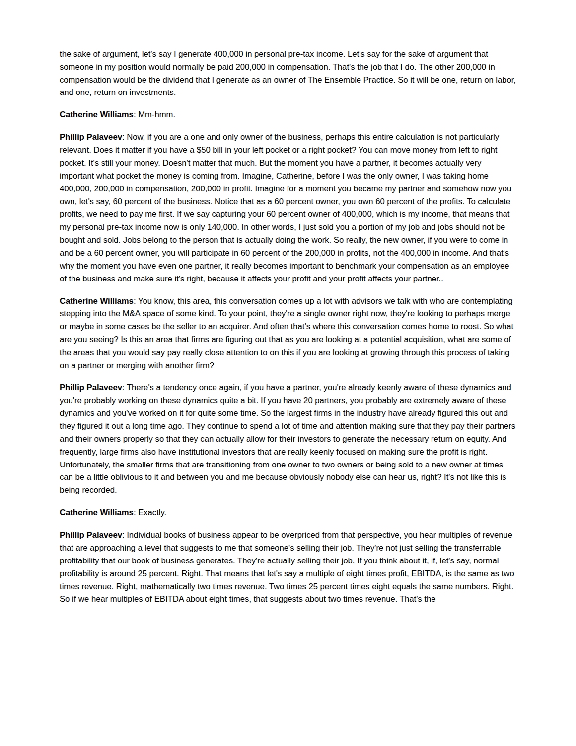the sake of argument, let's say I generate 400,000 in personal pre-tax income. Let's say for the sake of argument that someone in my position would normally be paid 200,000 in compensation. That's the job that I do. The other 200,000 in compensation would be the dividend that I generate as an owner of The Ensemble Practice. So it will be one, return on labor, and one, return on investments.
Catherine Williams: Mm-hmm.
Phillip Palaveev: Now, if you are a one and only owner of the business, perhaps this entire calculation is not particularly relevant. Does it matter if you have a $50 bill in your left pocket or a right pocket? You can move money from left to right pocket. It's still your money. Doesn't matter that much. But the moment you have a partner, it becomes actually very important what pocket the money is coming from. Imagine, Catherine, before I was the only owner, I was taking home 400,000, 200,000 in compensation, 200,000 in profit. Imagine for a moment you became my partner and somehow now you own, let's say, 60 percent of the business. Notice that as a 60 percent owner, you own 60 percent of the profits. To calculate profits, we need to pay me first. If we say capturing your 60 percent owner of 400,000, which is my income, that means that my personal pre-tax income now is only 140,000. In other words, I just sold you a portion of my job and jobs should not be bought and sold. Jobs belong to the person that is actually doing the work. So really, the new owner, if you were to come in and be a 60 percent owner, you will participate in 60 percent of the 200,000 in profits, not the 400,000 in income. And that's why the moment you have even one partner, it really becomes important to benchmark your compensation as an employee of the business and make sure it's right, because it affects your profit and your profit affects your partner..
Catherine Williams: You know, this area, this conversation comes up a lot with advisors we talk with who are contemplating stepping into the M&A space of some kind. To your point, they're a single owner right now, they're looking to perhaps merge or maybe in some cases be the seller to an acquirer. And often that's where this conversation comes home to roost. So what are you seeing? Is this an area that firms are figuring out that as you are looking at a potential acquisition, what are some of the areas that you would say pay really close attention to on this if you are looking at growing through this process of taking on a partner or merging with another firm?
Phillip Palaveev: There's a tendency once again, if you have a partner, you're already keenly aware of these dynamics and you're probably working on these dynamics quite a bit. If you have 20 partners, you probably are extremely aware of these dynamics and you've worked on it for quite some time. So the largest firms in the industry have already figured this out and they figured it out a long time ago. They continue to spend a lot of time and attention making sure that they pay their partners and their owners properly so that they can actually allow for their investors to generate the necessary return on equity. And frequently, large firms also have institutional investors that are really keenly focused on making sure the profit is right. Unfortunately, the smaller firms that are transitioning from one owner to two owners or being sold to a new owner at times can be a little oblivious to it and between you and me because obviously nobody else can hear us, right? It's not like this is being recorded.
Catherine Williams: Exactly.
Phillip Palaveev: Individual books of business appear to be overpriced from that perspective, you hear multiples of revenue that are approaching a level that suggests to me that someone's selling their job. They're not just selling the transferrable profitability that our book of business generates. They're actually selling their job. If you think about it, if, let's say, normal profitability is around 25 percent. Right. That means that let's say a multiple of eight times profit, EBITDA, is the same as two times revenue. Right, mathematically two times revenue. Two times 25 percent times eight equals the same numbers. Right. So if we hear multiples of EBITDA about eight times, that suggests about two times revenue. That's the